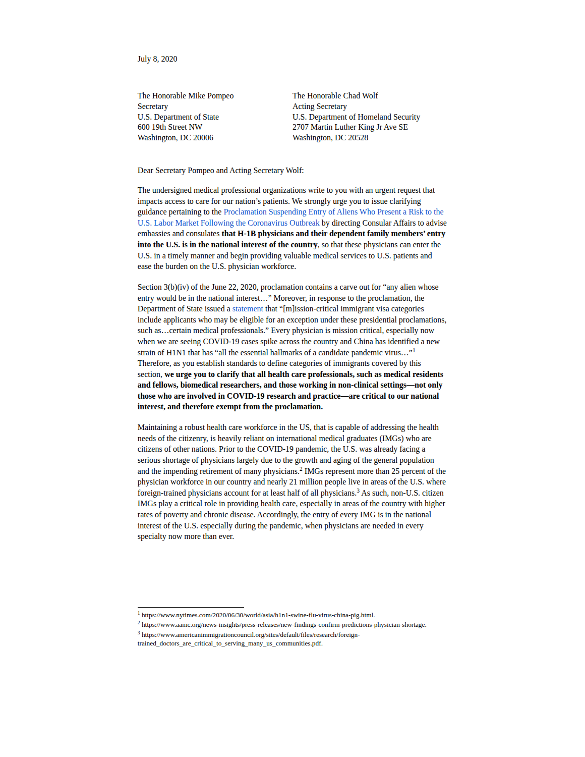July 8, 2020
| The Honorable Mike Pompeo Secretary U.S. Department of State 600 19th Street NW Washington, DC 20006 | The Honorable Chad Wolf Acting Secretary U.S. Department of Homeland Security 2707 Martin Luther King Jr Ave SE Washington, DC 20528 |
Dear Secretary Pompeo and Acting Secretary Wolf:
The undersigned medical professional organizations write to you with an urgent request that impacts access to care for our nation’s patients. We strongly urge you to issue clarifying guidance pertaining to the Proclamation Suspending Entry of Aliens Who Present a Risk to the U.S. Labor Market Following the Coronavirus Outbreak by directing Consular Affairs to advise embassies and consulates that H-1B physicians and their dependent family members’ entry into the U.S. is in the national interest of the country, so that these physicians can enter the U.S. in a timely manner and begin providing valuable medical services to U.S. patients and ease the burden on the U.S. physician workforce.
Section 3(b)(iv) of the June 22, 2020, proclamation contains a carve out for “any alien whose entry would be in the national interest…” Moreover, in response to the proclamation, the Department of State issued a statement that “[m]ission-critical immigrant visa categories include applicants who may be eligible for an exception under these presidential proclamations, such as…certain medical professionals.” Every physician is mission critical, especially now when we are seeing COVID-19 cases spike across the country and China has identified a new strain of H1N1 that has “all the essential hallmarks of a candidate pandemic virus…”1 Therefore, as you establish standards to define categories of immigrants covered by this section, we urge you to clarify that all health care professionals, such as medical residents and fellows, biomedical researchers, and those working in non-clinical settings—not only those who are involved in COVID-19 research and practice—are critical to our national interest, and therefore exempt from the proclamation.
Maintaining a robust health care workforce in the US, that is capable of addressing the health needs of the citizenry, is heavily reliant on international medical graduates (IMGs) who are citizens of other nations. Prior to the COVID-19 pandemic, the U.S. was already facing a serious shortage of physicians largely due to the growth and aging of the general population and the impending retirement of many physicians.2 IMGs represent more than 25 percent of the physician workforce in our country and nearly 21 million people live in areas of the U.S. where foreign-trained physicians account for at least half of all physicians.3 As such, non-U.S. citizen IMGs play a critical role in providing health care, especially in areas of the country with higher rates of poverty and chronic disease. Accordingly, the entry of every IMG is in the national interest of the U.S. especially during the pandemic, when physicians are needed in every specialty now more than ever.
1 https://www.nytimes.com/2020/06/30/world/asia/h1n1-swine-flu-virus-china-pig.html.
2 https://www.aamc.org/news-insights/press-releases/new-findings-confirm-predictions-physician-shortage.
3 https://www.americanimmigrationcouncil.org/sites/default/files/research/foreign-trained_doctors_are_critical_to_serving_many_us_communities.pdf.